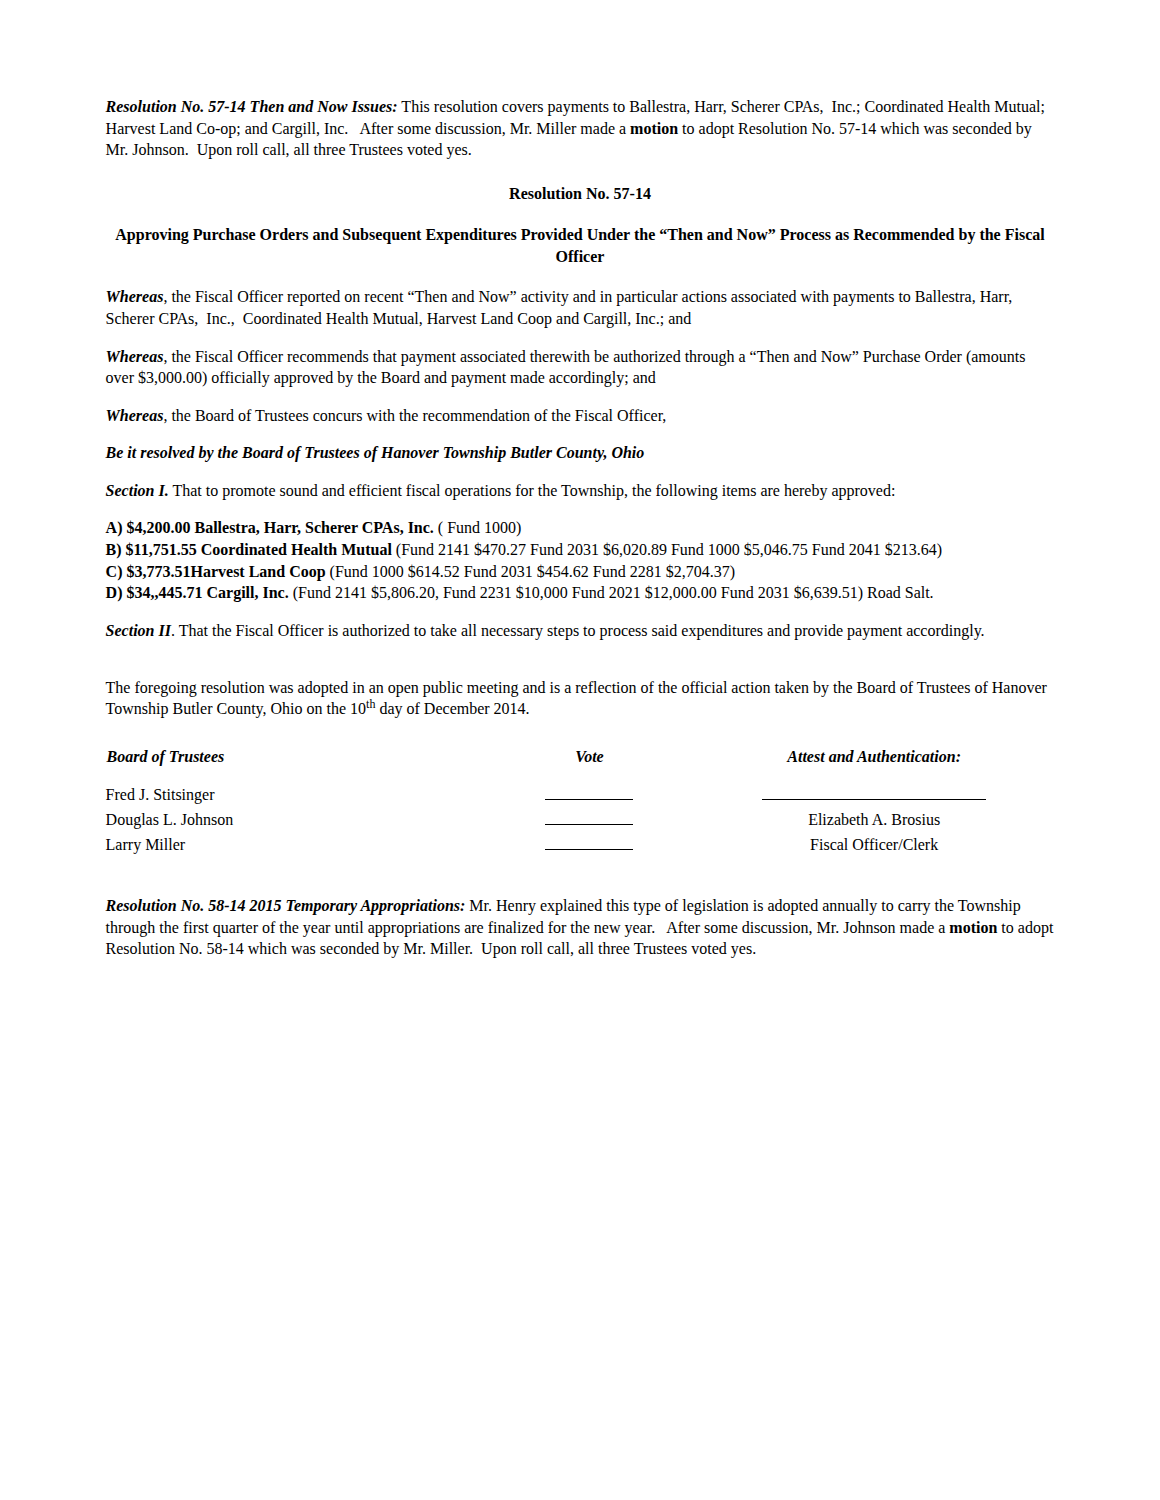Resolution No. 57-14 Then and Now Issues: This resolution covers payments to Ballestra, Harr, Scherer CPAs, Inc.; Coordinated Health Mutual; Harvest Land Co-op; and Cargill, Inc. After some discussion, Mr. Miller made a motion to adopt Resolution No. 57-14 which was seconded by Mr. Johnson. Upon roll call, all three Trustees voted yes.
Resolution No. 57-14
Approving Purchase Orders and Subsequent Expenditures Provided Under the “Then and Now” Process as Recommended by the Fiscal Officer
Whereas, the Fiscal Officer reported on recent “Then and Now” activity and in particular actions associated with payments to Ballestra, Harr, Scherer CPAs, Inc., Coordinated Health Mutual, Harvest Land Coop and Cargill, Inc.; and
Whereas, the Fiscal Officer recommends that payment associated therewith be authorized through a “Then and Now” Purchase Order (amounts over $3,000.00) officially approved by the Board and payment made accordingly; and
Whereas, the Board of Trustees concurs with the recommendation of the Fiscal Officer,
Be it resolved by the Board of Trustees of Hanover Township Butler County, Ohio
Section I. That to promote sound and efficient fiscal operations for the Township, the following items are hereby approved:
A) $4,200.00 Ballestra, Harr, Scherer CPAs, Inc. ( Fund 1000)
B) $11,751.55 Coordinated Health Mutual (Fund 2141 $470.27 Fund 2031 $6,020.89 Fund 1000 $5,046.75 Fund 2041 $213.64)
C) $3,773.51Harvest Land Coop (Fund 1000 $614.52 Fund 2031 $454.62 Fund 2281 $2,704.37)
D) $34,,445.71 Cargill, Inc. (Fund 2141 $5,806.20, Fund 2231 $10,000 Fund 2021 $12,000.00 Fund 2031 $6,639.51) Road Salt.
Section II. That the Fiscal Officer is authorized to take all necessary steps to process said expenditures and provide payment accordingly.
The foregoing resolution was adopted in an open public meeting and is a reflection of the official action taken by the Board of Trustees of Hanover Township Butler County, Ohio on the 10th day of December 2014.
| Board of Trustees | Vote | Attest and Authentication: |
| --- | --- | --- |
| Fred J. Stitsinger | | |
| Douglas L. Johnson | | Elizabeth A. Brosius |
| Larry Miller | | Fiscal Officer/Clerk |
Resolution No. 58-14 2015 Temporary Appropriations: Mr. Henry explained this type of legislation is adopted annually to carry the Township through the first quarter of the year until appropriations are finalized for the new year. After some discussion, Mr. Johnson made a motion to adopt Resolution No. 58-14 which was seconded by Mr. Miller. Upon roll call, all three Trustees voted yes.